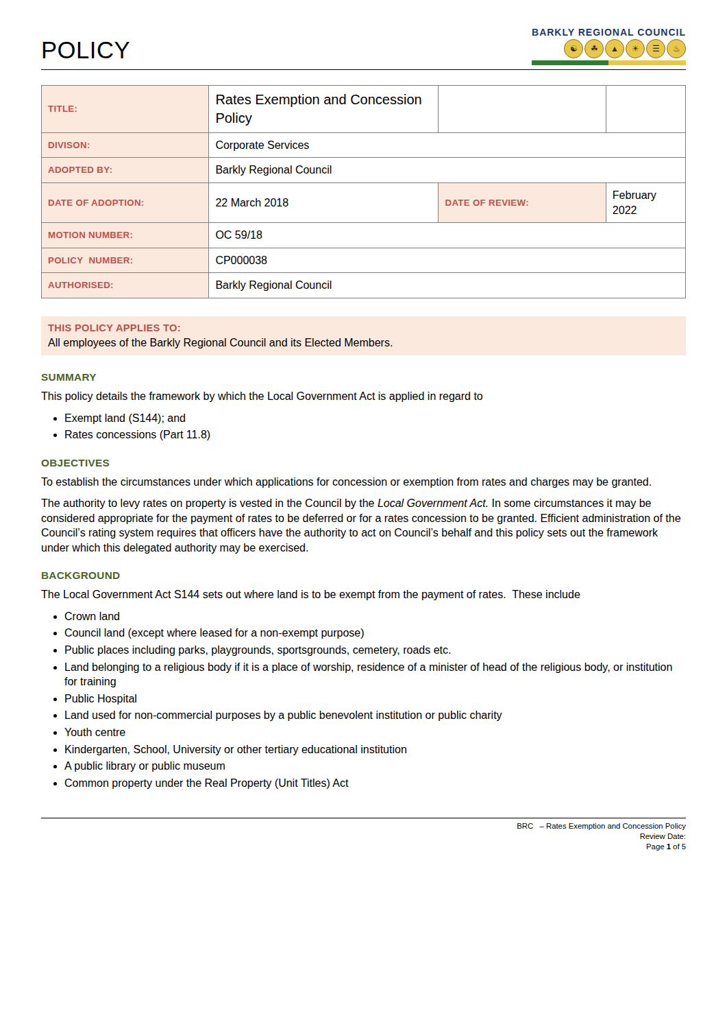POLICY
BARKLY REGIONAL COUNCIL
☯☘▲☀☰♨
| TITLE: | Rates Exemption and Concession Policy | | |
| DIVISON: | Corporate Services |
| ADOPTED BY: | Barkly Regional Council |
| DATE OF ADOPTION: | 22 March 2018 | DATE OF REVIEW: | February 2022 |
| MOTION NUMBER: | OC 59/18 |
| POLICY NUMBER: | CP000038 |
| AUTHORISED: | Barkly Regional Council |
THIS POLICY APPLIES TO:
All employees of the Barkly Regional Council and its Elected Members.
SUMMARY
This policy details the framework by which the Local Government Act is applied in regard to
Exempt land (S144); and
Rates concessions (Part 11.8)
OBJECTIVES
To establish the circumstances under which applications for concession or exemption from rates and charges may be granted.
The authority to levy rates on property is vested in the Council by the Local Government Act. In some circumstances it may be considered appropriate for the payment of rates to be deferred or for a rates concession to be granted. Efficient administration of the Council’s rating system requires that officers have the authority to act on Council’s behalf and this policy sets out the framework under which this delegated authority may be exercised.
BACKGROUND
The Local Government Act S144 sets out where land is to be exempt from the payment of rates. These include
Crown land
Council land (except where leased for a non-exempt purpose)
Public places including parks, playgrounds, sportsgrounds, cemetery, roads etc.
Land belonging to a religious body if it is a place of worship, residence of a minister of head of the religious body, or institution for training
Public Hospital
Land used for non-commercial purposes by a public benevolent institution or public charity
Youth centre
Kindergarten, School, University or other tertiary educational institution
A public library or public museum
Common property under the Real Property (Unit Titles) Act
BRC – Rates Exemption and Concession Policy
Review Date:
Page 1 of 5